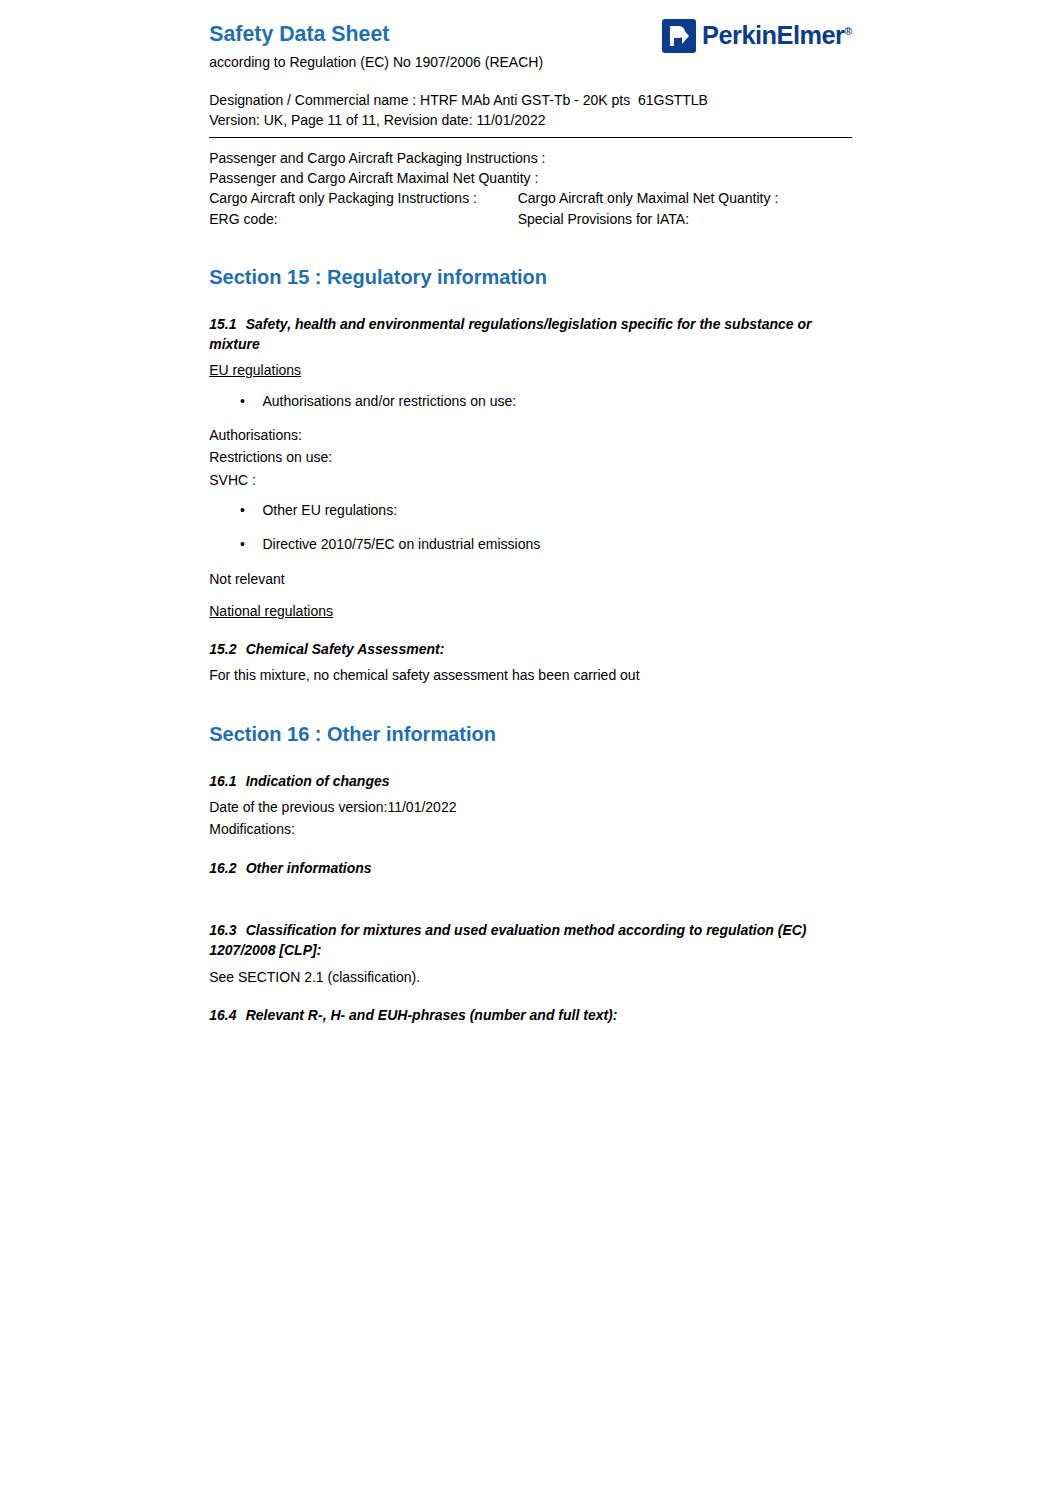PerkinElmer®
Safety Data Sheet
according to Regulation (EC) No 1907/2006 (REACH)
Designation / Commercial name : HTRF MAb Anti GST-Tb - 20K pts 61GSTTLB
Version: UK, Page 11 of 11, Revision date: 11/01/2022
Passenger and Cargo Aircraft Packaging Instructions :
Passenger and Cargo Aircraft Maximal Net Quantity :
Cargo Aircraft only Packaging Instructions :
Cargo Aircraft only Maximal Net Quantity :
ERG code:
Special Provisions for IATA:
Section 15 : Regulatory information
15.1 Safety, health and environmental regulations/legislation specific for the substance or mixture
EU regulations
Authorisations and/or restrictions on use:
Authorisations:
Restrictions on use:
SVHC :
Other EU regulations:
Directive 2010/75/EC on industrial emissions
Not relevant
National regulations
15.2 Chemical Safety Assessment:
For this mixture, no chemical safety assessment has been carried out
Section 16 : Other information
16.1 Indication of changes
Date of the previous version:11/01/2022
Modifications:
16.2 Other informations
16.3 Classification for mixtures and used evaluation method according to regulation (EC) 1207/2008 [CLP]:
See SECTION 2.1 (classification).
16.4 Relevant R-, H- and EUH-phrases (number and full text):